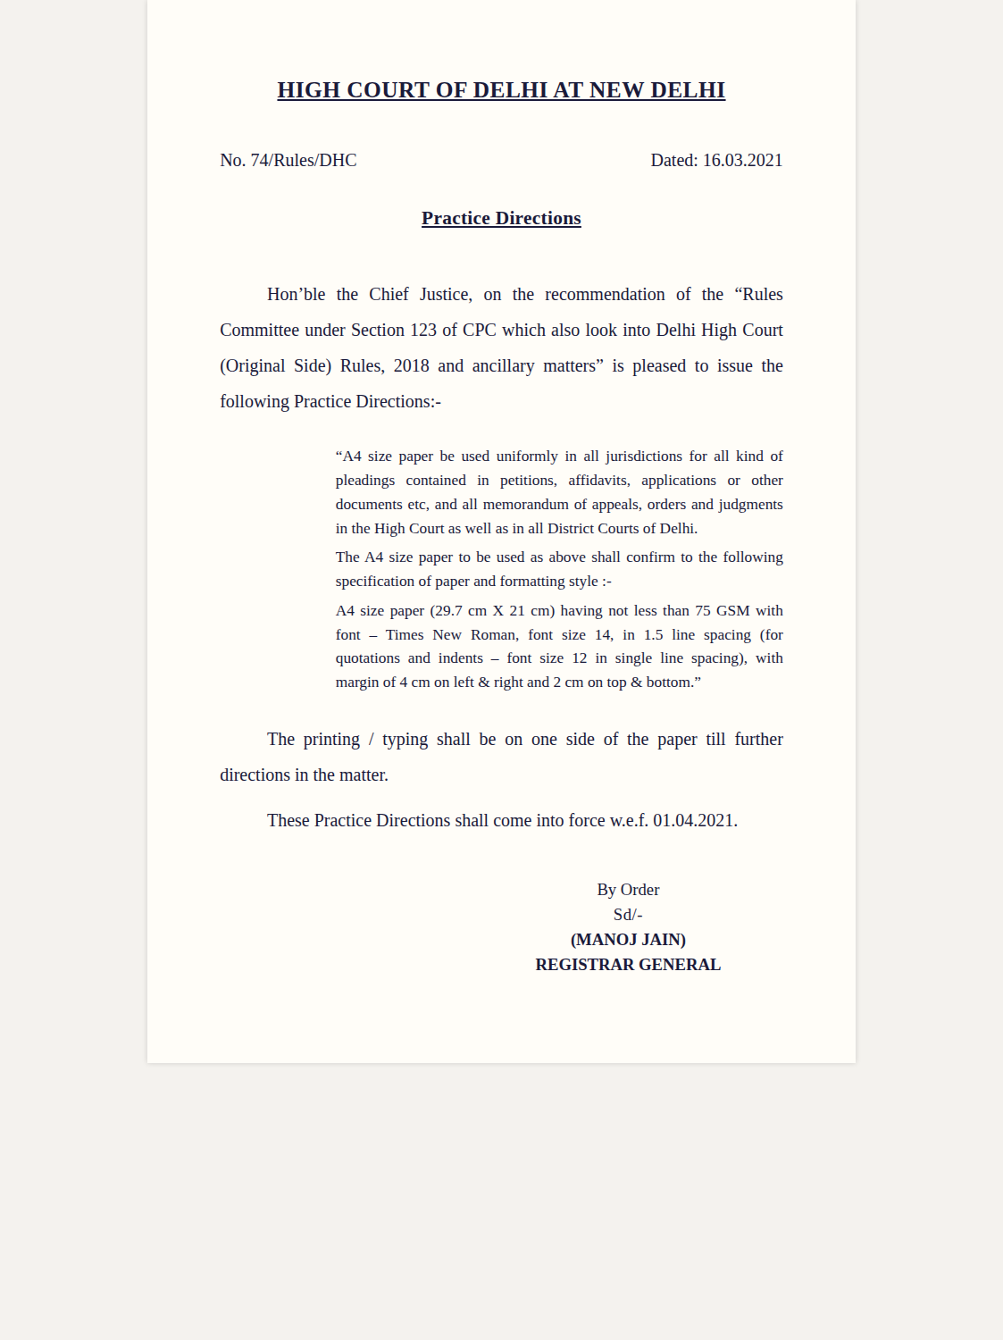High Court of Delhi at New Delhi
No. 74/Rules/DHC Dated: 16.03.2021
Practice Directions
Hon’ble the Chief Justice, on the recommendation of the “Rules Committee under Section 123 of CPC which also look into Delhi High Court (Original Side) Rules, 2018 and ancillary matters” is pleased to issue the following Practice Directions:-
“A4 size paper be used uniformly in all jurisdictions for all kind of pleadings contained in petitions, affidavits, applications or other documents etc, and all memorandum of appeals, orders and judgments in the High Court as well as in all District Courts of Delhi.
The A4 size paper to be used as above shall confirm to the following specification of paper and formatting style :-
A4 size paper (29.7 cm X 21 cm) having not less than 75 GSM with font – Times New Roman, font size 14, in 1.5 line spacing (for quotations and indents – font size 12 in single line spacing), with margin of 4 cm on left & right and 2 cm on top & bottom.”
The printing / typing shall be on one side of the paper till further directions in the matter.
These Practice Directions shall come into force w.e.f. 01.04.2021.
By Order
Sd/-
(MANOJ JAIN)
REGISTRAR GENERAL